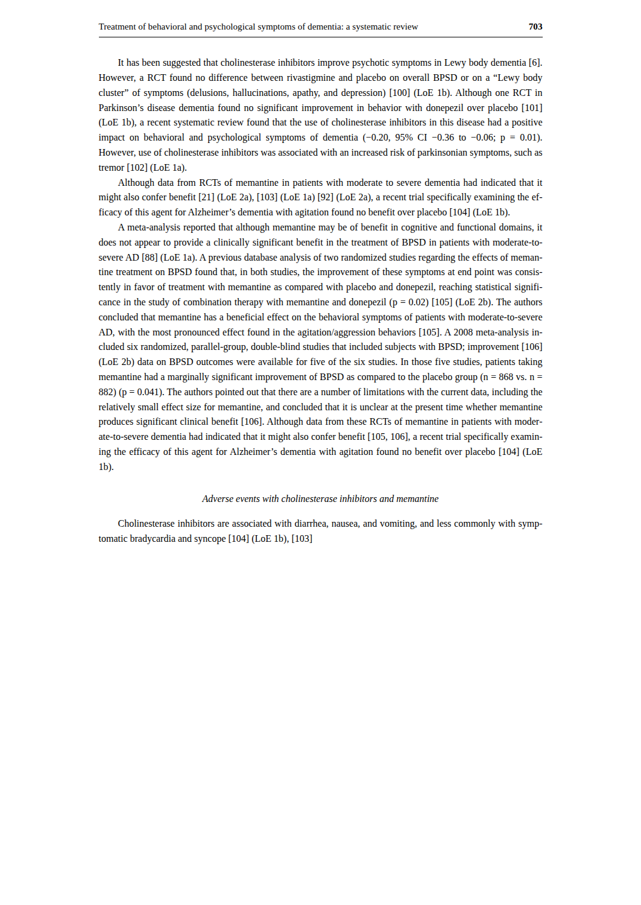Treatment of behavioral and psychological symptoms of dementia: a systematic review 703
It has been suggested that cholinesterase inhibitors improve psychotic symptoms in Lewy body dementia [6]. However, a RCT found no difference between rivastigmine and placebo on overall BPSD or on a “Lewy body cluster” of symptoms (delusions, hallucinations, apathy, and depression) [100] (LoE 1b). Although one RCT in Parkinson’s disease dementia found no significant improvement in behavior with donepezil over placebo [101] (LoE 1b), a recent systematic review found that the use of cholinesterase inhibitors in this disease had a positive impact on behavioral and psychological symptoms of dementia (−0.20, 95% CI −0.36 to −0.06; p = 0.01). However, use of cholinesterase inhibitors was associated with an increased risk of parkinsonian symptoms, such as tremor [102] (LoE 1a).
Although data from RCTs of memantine in patients with moderate to severe dementia had indicated that it might also confer benefit [21] (LoE 2a), [103] (LoE 1a) [92] (LoE 2a), a recent trial specifically examining the efficacy of this agent for Alzheimer’s dementia with agitation found no benefit over placebo [104] (LoE 1b).
A meta-analysis reported that although memantine may be of benefit in cognitive and functional domains, it does not appear to provide a clinically significant benefit in the treatment of BPSD in patients with moderate-to-severe AD [88] (LoE 1a). A previous database analysis of two randomized studies regarding the effects of memantine treatment on BPSD found that, in both studies, the improvement of these symptoms at end point was consistently in favor of treatment with memantine as compared with placebo and donepezil, reaching statistical significance in the study of combination therapy with memantine and donepezil (p = 0.02) [105] (LoE 2b). The authors concluded that memantine has a beneficial effect on the behavioral symptoms of patients with moderate-to-severe AD, with the most pronounced effect found in the agitation/aggression behaviors [105]. A 2008 meta-analysis included six randomized, parallel-group, double-blind studies that included subjects with BPSD; improvement [106] (LoE 2b) data on BPSD outcomes were available for five of the six studies. In those five studies, patients taking memantine had a marginally significant improvement of BPSD as compared to the placebo group (n = 868 vs. n = 882) (p = 0.041). The authors pointed out that there are a number of limitations with the current data, including the relatively small effect size for memantine, and concluded that it is unclear at the present time whether memantine produces significant clinical benefit [106]. Although data from these RCTs of memantine in patients with moderate-to-severe dementia had indicated that it might also confer benefit [105, 106], a recent trial specifically examining the efficacy of this agent for Alzheimer’s dementia with agitation found no benefit over placebo [104] (LoE 1b).
Adverse events with cholinesterase inhibitors and memantine
Cholinesterase inhibitors are associated with diarrhea, nausea, and vomiting, and less commonly with symptomatic bradycardia and syncope [104] (LoE 1b), [103]